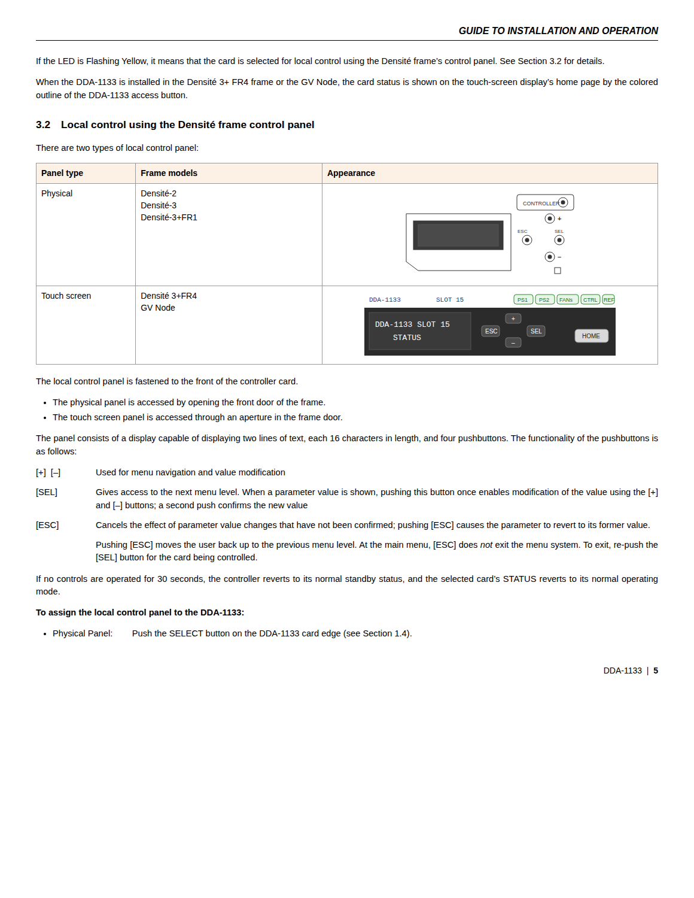GUIDE TO INSTALLATION AND OPERATION
If the LED is Flashing Yellow, it means that the card is selected for local control using the Densité frame’s control panel. See Section 3.2 for details.
When the DDA-1133 is installed in the Densité 3+ FR4 frame or the GV Node, the card status is shown on the touch-screen display’s home page by the colored outline of the DDA-1133 access button.
3.2 Local control using the Densité frame control panel
There are two types of local control panel:
| Panel type | Frame models | Appearance |
| --- | --- | --- |
| Physical | Densité-2 Densité-3 Densité-3+FR1 | CONTROLLER + ESC SEL – |
| Touch screen | Densité 3+FR4 GV Node | DDA-1133 SLOT 15 PS1 PS2 FANs CTRL REF DDA-1133 SLOT 15 STATUS ESC + – SEL HOME |
The local control panel is fastened to the front of the controller card.
The physical panel is accessed by opening the front door of the frame.
The touch screen panel is accessed through an aperture in the frame door.
The panel consists of a display capable of displaying two lines of text, each 16 characters in length, and four pushbuttons. The functionality of the pushbuttons is as follows:
[+] [–]
Used for menu navigation and value modification
[SEL]
Gives access to the next menu level. When a parameter value is shown, pushing this button once enables modification of the value using the [+] and [–] buttons; a second push confirms the new value
[ESC]
Cancels the effect of parameter value changes that have not been confirmed; pushing [ESC] causes the parameter to revert to its former value.
Pushing [ESC] moves the user back up to the previous menu level. At the main menu, [ESC] does not exit the menu system. To exit, re-push the [SEL] button for the card being controlled.
If no controls are operated for 30 seconds, the controller reverts to its normal standby status, and the selected card’s STATUS reverts to its normal operating mode.
To assign the local control panel to the DDA-1133:
Physical Panel: Push the SELECT button on the DDA-1133 card edge (see Section 1.4).
DDA-1133 | 5